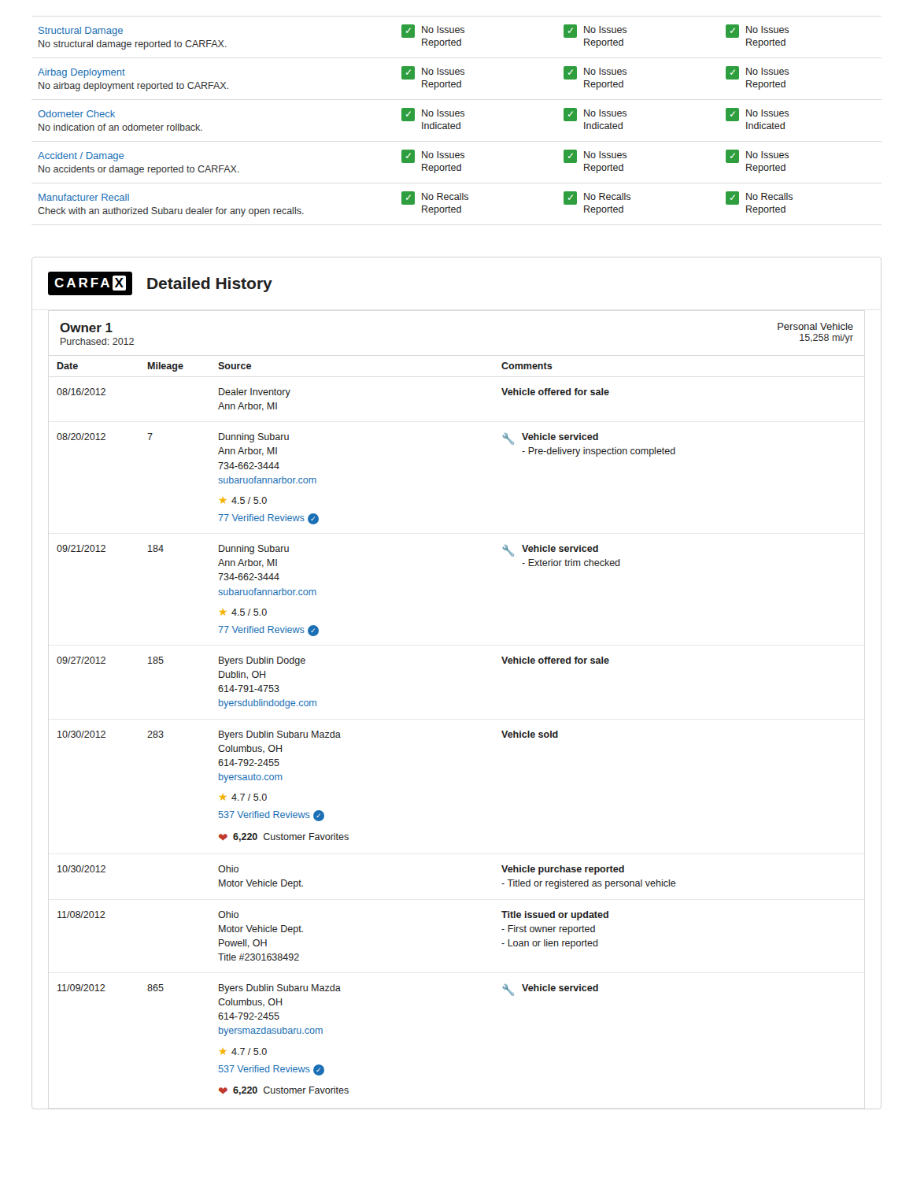| Structural Damage No structural damage reported to CARFAX. | ✓ No Issues Reported | ✓ No Issues Reported | ✓ No Issues Reported |
| Airbag Deployment No airbag deployment reported to CARFAX. | ✓ No Issues Reported | ✓ No Issues Reported | ✓ No Issues Reported |
| Odometer Check No indication of an odometer rollback. | ✓ No Issues Indicated | ✓ No Issues Indicated | ✓ No Issues Indicated |
| Accident / Damage No accidents or damage reported to CARFAX. | ✓ No Issues Reported | ✓ No Issues Reported | ✓ No Issues Reported |
| Manufacturer Recall Check with an authorized Subaru dealer for any open recalls. | ✓ No Recalls Reported | ✓ No Recalls Reported | ✓ No Recalls Reported |
CARFAX Detailed History
Owner 1
Purchased: 2012
Personal Vehicle
15,258 mi/yr
| Date | Mileage | Source | Comments |
| --- | --- | --- | --- |
| 08/16/2012 | | Dealer Inventory Ann Arbor, MI | Vehicle offered for sale |
| 08/20/2012 | 7 | Dunning Subaru Ann Arbor, MI 734-662-3444 subaruofannarbor.com ★ 4.5 / 5.0 77 Verified Reviews ✓ | 🔧 Vehicle serviced - Pre-delivery inspection completed |
| 09/21/2012 | 184 | Dunning Subaru Ann Arbor, MI 734-662-3444 subaruofannarbor.com ★ 4.5 / 5.0 77 Verified Reviews ✓ | 🔧 Vehicle serviced - Exterior trim checked |
| 09/27/2012 | 185 | Byers Dublin Dodge Dublin, OH 614-791-4753 byersdublindodge.com | Vehicle offered for sale |
| 10/30/2012 | 283 | Byers Dublin Subaru Mazda Columbus, OH 614-792-2455 byersauto.com ★ 4.7 / 5.0 537 Verified Reviews ✓ ❤ 6,220 Customer Favorites | Vehicle sold |
| 10/30/2012 | | Ohio Motor Vehicle Dept. | Vehicle purchase reported - Titled or registered as personal vehicle |
| 11/08/2012 | | Ohio Motor Vehicle Dept. Powell, OH Title #2301638492 | Title issued or updated - First owner reported - Loan or lien reported |
| 11/09/2012 | 865 | Byers Dublin Subaru Mazda Columbus, OH 614-792-2455 byersmazdasubaru.com ★ 4.7 / 5.0 537 Verified Reviews ✓ ❤ 6,220 Customer Favorites | 🔧 Vehicle serviced |